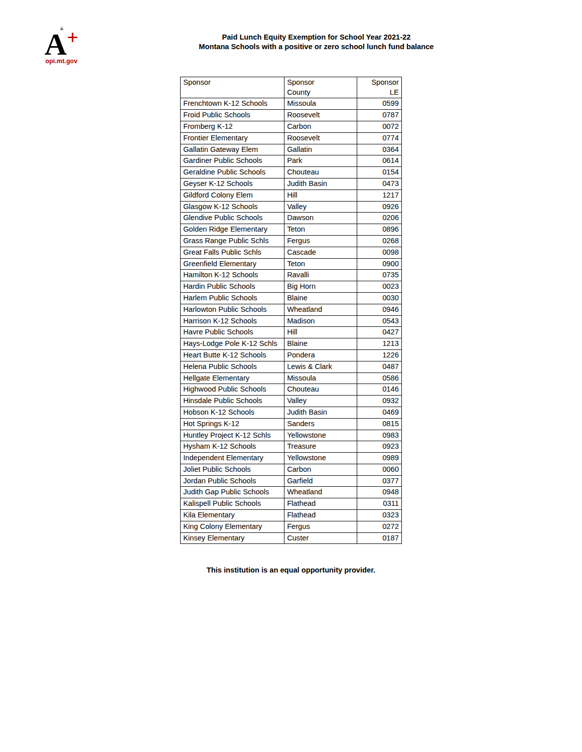▲ A+ opi.mt.gov
Paid Lunch Equity Exemption for School Year 2021-22
Montana Schools with a positive or zero school lunch fund balance
| Sponsor | Sponsor County | Sponsor LE |
| --- | --- | --- |
| Frenchtown K-12 Schools | Missoula | 0599 |
| Froid Public Schools | Roosevelt | 0787 |
| Fromberg K-12 | Carbon | 0072 |
| Frontier Elementary | Roosevelt | 0774 |
| Gallatin Gateway Elem | Gallatin | 0364 |
| Gardiner Public Schools | Park | 0614 |
| Geraldine Public Schools | Chouteau | 0154 |
| Geyser K-12 Schools | Judith Basin | 0473 |
| Gildford Colony Elem | Hill | 1217 |
| Glasgow K-12 Schools | Valley | 0926 |
| Glendive Public Schools | Dawson | 0206 |
| Golden Ridge Elementary | Teton | 0896 |
| Grass Range Public Schls | Fergus | 0268 |
| Great Falls Public Schls | Cascade | 0098 |
| Greenfield Elementary | Teton | 0900 |
| Hamilton K-12 Schools | Ravalli | 0735 |
| Hardin Public Schools | Big Horn | 0023 |
| Harlem Public Schools | Blaine | 0030 |
| Harlowton Public Schools | Wheatland | 0946 |
| Harrison K-12 Schools | Madison | 0543 |
| Havre Public Schools | Hill | 0427 |
| Hays-Lodge Pole K-12 Schls | Blaine | 1213 |
| Heart Butte K-12 Schools | Pondera | 1226 |
| Helena Public Schools | Lewis & Clark | 0487 |
| Hellgate Elementary | Missoula | 0586 |
| Highwood Public Schools | Chouteau | 0146 |
| Hinsdale Public Schools | Valley | 0932 |
| Hobson K-12 Schools | Judith Basin | 0469 |
| Hot Springs K-12 | Sanders | 0815 |
| Huntley Project K-12 Schls | Yellowstone | 0983 |
| Hysham K-12 Schools | Treasure | 0923 |
| Independent Elementary | Yellowstone | 0989 |
| Joliet Public Schools | Carbon | 0060 |
| Jordan Public Schools | Garfield | 0377 |
| Judith Gap Public Schools | Wheatland | 0948 |
| Kalispell Public Schools | Flathead | 0311 |
| Kila Elementary | Flathead | 0323 |
| King Colony Elementary | Fergus | 0272 |
| Kinsey Elementary | Custer | 0187 |
This institution is an equal opportunity provider.